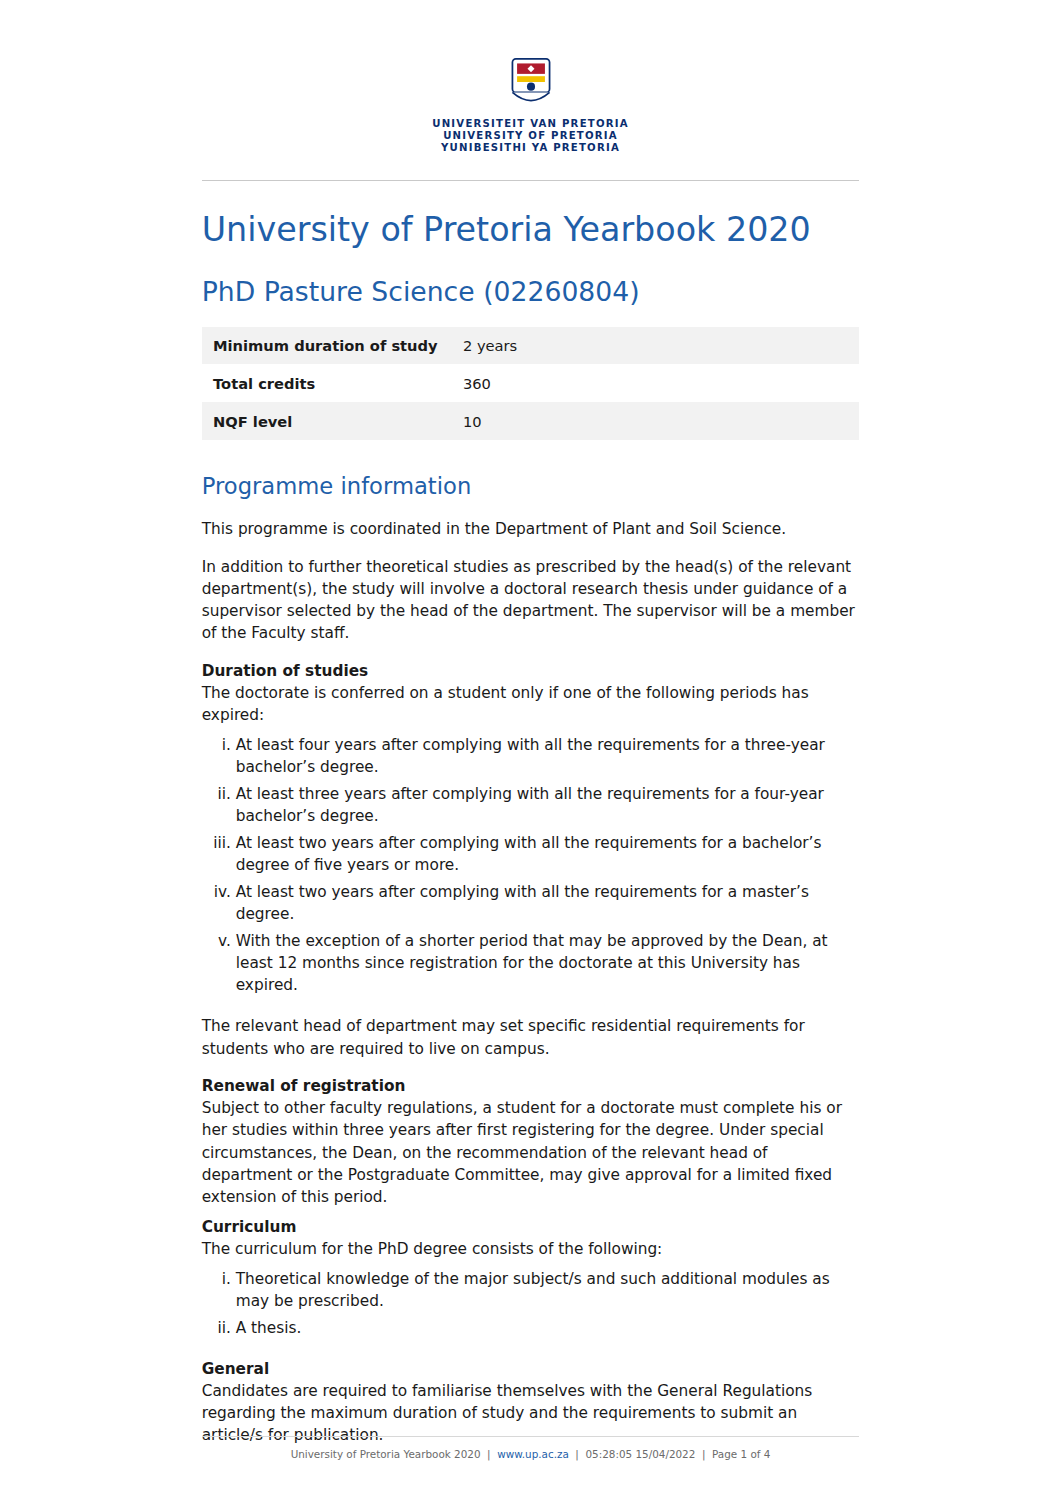Universiteit van Pretoria University of Pretoria Yunibesithi ya Pretoria
University of Pretoria Yearbook 2020
PhD Pasture Science (02260804)
| Minimum duration of study | 2 years |
| Total credits | 360 |
| NQF level | 10 |
Programme information
This programme is coordinated in the Department of Plant and Soil Science.
In addition to further theoretical studies as prescribed by the head(s) of the relevant department(s), the study will involve a doctoral research thesis under guidance of a supervisor selected by the head of the department. The supervisor will be a member of the Faculty staff.
Duration of studies
The doctorate is conferred on a student only if one of the following periods has expired:
At least four years after complying with all the requirements for a three-year bachelor’s degree.
At least three years after complying with all the requirements for a four-year bachelor’s degree.
At least two years after complying with all the requirements for a bachelor’s degree of five years or more.
At least two years after complying with all the requirements for a master’s degree.
With the exception of a shorter period that may be approved by the Dean, at least 12 months since registration for the doctorate at this University has expired.
The relevant head of department may set specific residential requirements for students who are required to live on campus.
Renewal of registration
Subject to other faculty regulations, a student for a doctorate must complete his or her studies within three years after first registering for the degree. Under special circumstances, the Dean, on the recommendation of the relevant head of department or the Postgraduate Committee, may give approval for a limited fixed extension of this period.
Curriculum
The curriculum for the PhD degree consists of the following:
Theoretical knowledge of the major subject/s and such additional modules as may be prescribed.
A thesis.
General
Candidates are required to familiarise themselves with the General Regulations regarding the maximum duration of study and the requirements to submit an article/s for publication.
University of Pretoria Yearbook 2020 | www.up.ac.za | 05:28:05 15/04/2022 | Page 1 of 4